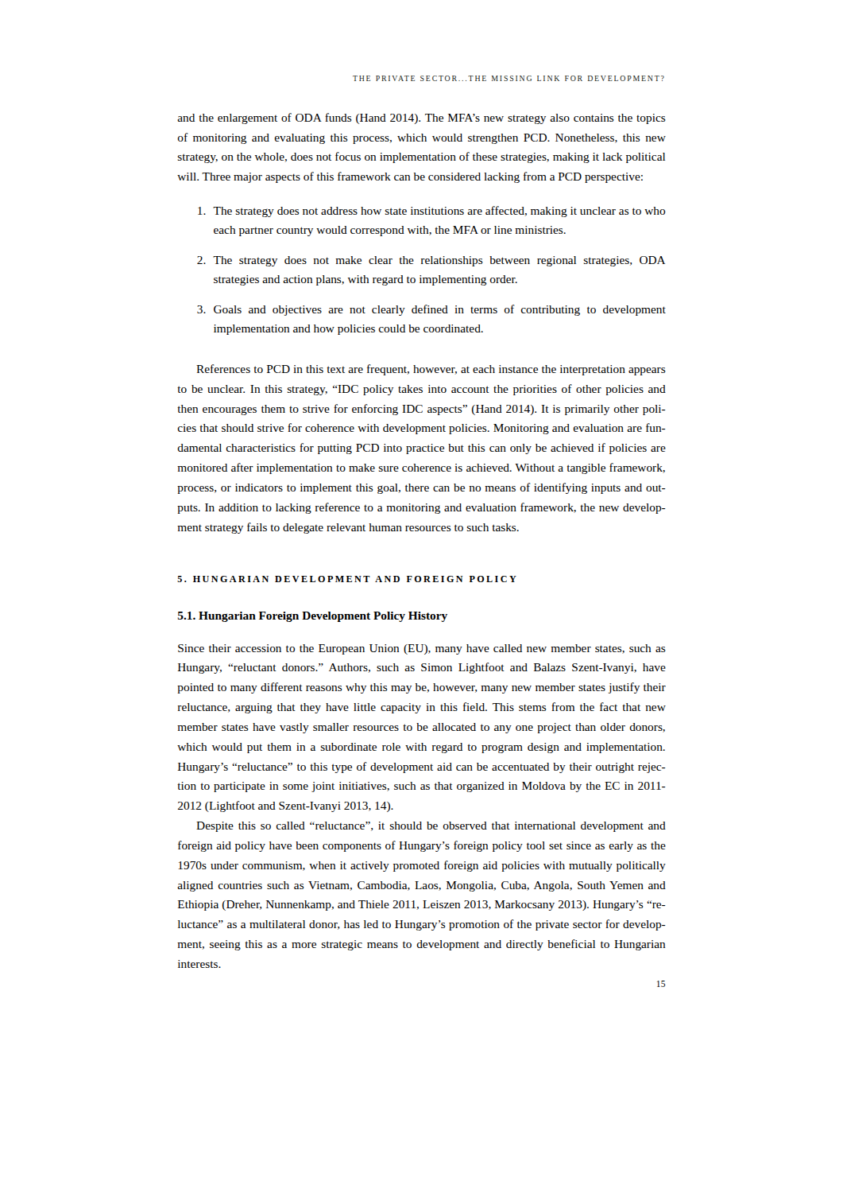The Private Sector...The Missing Link for Development?
and the enlargement of ODA funds (Hand 2014). The MFA’s new strategy also contains the topics of monitoring and evaluating this process, which would strengthen PCD. Nonetheless, this new strategy, on the whole, does not focus on implementation of these strategies, making it lack political will. Three major aspects of this framework can be considered lacking from a PCD perspective:
The strategy does not address how state institutions are affected, making it unclear as to who each partner country would correspond with, the MFA or line ministries.
The strategy does not make clear the relationships between regional strategies, ODA strategies and action plans, with regard to implementing order.
Goals and objectives are not clearly defined in terms of contributing to development implementation and how policies could be coordinated.
References to PCD in this text are frequent, however, at each instance the interpretation appears to be unclear. In this strategy, “IDC policy takes into account the priorities of other policies and then encourages them to strive for enforcing IDC aspects” (Hand 2014). It is primarily other policies that should strive for coherence with development policies. Monitoring and evaluation are fundamental characteristics for putting PCD into practice but this can only be achieved if policies are monitored after implementation to make sure coherence is achieved. Without a tangible framework, process, or indicators to implement this goal, there can be no means of identifying inputs and outputs. In addition to lacking reference to a monitoring and evaluation framework, the new development strategy fails to delegate relevant human resources to such tasks.
5. Hungarian Development and Foreign Policy
5.1. Hungarian Foreign Development Policy History
Since their accession to the European Union (EU), many have called new member states, such as Hungary, “reluctant donors.” Authors, such as Simon Lightfoot and Balazs Szent-Ivanyi, have pointed to many different reasons why this may be, however, many new member states justify their reluctance, arguing that they have little capacity in this field. This stems from the fact that new member states have vastly smaller resources to be allocated to any one project than older donors, which would put them in a subordinate role with regard to program design and implementation. Hungary’s “reluctance” to this type of development aid can be accentuated by their outright rejection to participate in some joint initiatives, such as that organized in Moldova by the EC in 2011-2012 (Lightfoot and Szent-Ivanyi 2013, 14).
Despite this so called “reluctance”, it should be observed that international development and foreign aid policy have been components of Hungary’s foreign policy tool set since as early as the 1970s under communism, when it actively promoted foreign aid policies with mutually politically aligned countries such as Vietnam, Cambodia, Laos, Mongolia, Cuba, Angola, South Yemen and Ethiopia (Dreher, Nunnenkamp, and Thiele 2011, Leiszen 2013, Markocsany 2013). Hungary’s “reluctance” as a multilateral donor, has led to Hungary’s promotion of the private sector for development, seeing this as a more strategic means to development and directly beneficial to Hungarian interests.
15